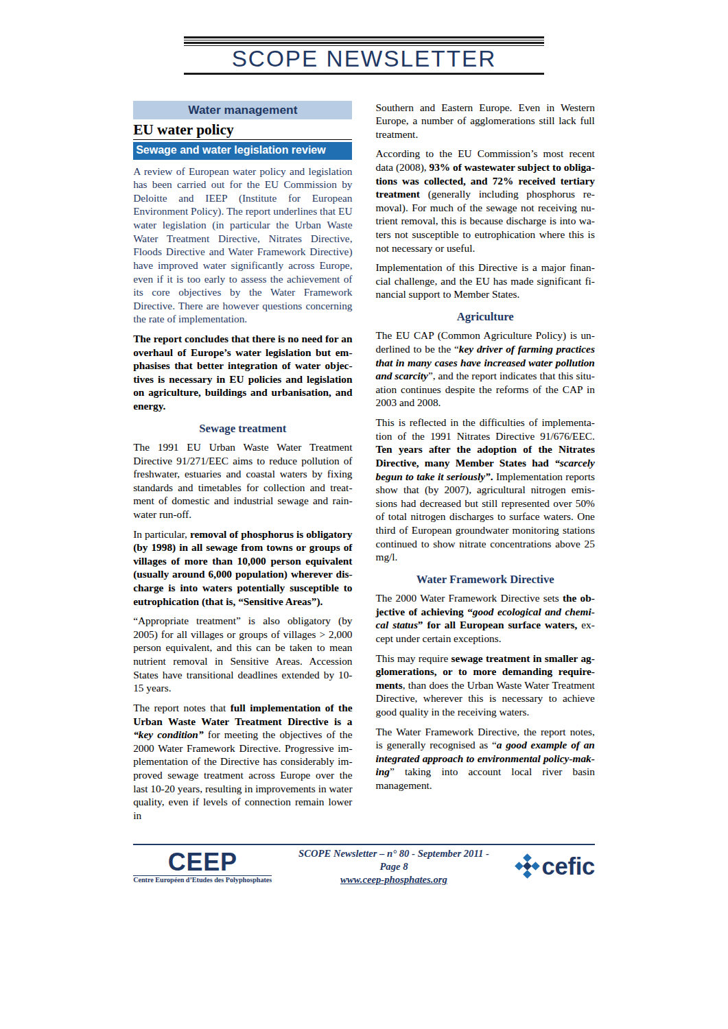SCOPE NEWSLETTER
Water management
EU water policy
Sewage and water legislation review
A review of European water policy and legislation has been carried out for the EU Commission by Deloitte and IEEP (Institute for European Environment Policy). The report underlines that EU water legislation (in particular the Urban Waste Water Treatment Directive, Nitrates Directive, Floods Directive and Water Framework Directive) have improved water significantly across Europe, even if it is too early to assess the achievement of its core objectives by the Water Framework Directive. There are however questions concerning the rate of implementation.
The report concludes that there is no need for an overhaul of Europe’s water legislation but emphasises that better integration of water objectives is necessary in EU policies and legislation on agriculture, buildings and urbanisation, and energy.
Sewage treatment
The 1991 EU Urban Waste Water Treatment Directive 91/271/EEC aims to reduce pollution of freshwater, estuaries and coastal waters by fixing standards and timetables for collection and treatment of domestic and industrial sewage and rainwater run-off.
In particular, removal of phosphorus is obligatory (by 1998) in all sewage from towns or groups of villages of more than 10,000 person equivalent (usually around 6,000 population) wherever discharge is into waters potentially susceptible to eutrophication (that is, “Sensitive Areas”).
“Appropriate treatment” is also obligatory (by 2005) for all villages or groups of villages > 2,000 person equivalent, and this can be taken to mean nutrient removal in Sensitive Areas. Accession States have transitional deadlines extended by 10-15 years.
The report notes that full implementation of the Urban Waste Water Treatment Directive is a “key condition” for meeting the objectives of the 2000 Water Framework Directive. Progressive implementation of the Directive has considerably improved sewage treatment across Europe over the last 10-20 years, resulting in improvements in water quality, even if levels of connection remain lower in
Southern and Eastern Europe. Even in Western Europe, a number of agglomerations still lack full treatment.
According to the EU Commission’s most recent data (2008), 93% of wastewater subject to obligations was collected, and 72% received tertiary treatment (generally including phosphorus removal). For much of the sewage not receiving nutrient removal, this is because discharge is into waters not susceptible to eutrophication where this is not necessary or useful.
Implementation of this Directive is a major financial challenge, and the EU has made significant financial support to Member States.
Agriculture
The EU CAP (Common Agriculture Policy) is underlined to be the “key driver of farming practices that in many cases have increased water pollution and scarcity”, and the report indicates that this situation continues despite the reforms of the CAP in 2003 and 2008.
This is reflected in the difficulties of implementation of the 1991 Nitrates Directive 91/676/EEC. Ten years after the adoption of the Nitrates Directive, many Member States had “scarcely begun to take it seriously”. Implementation reports show that (by 2007), agricultural nitrogen emissions had decreased but still represented over 50% of total nitrogen discharges to surface waters. One third of European groundwater monitoring stations continued to show nitrate concentrations above 25 mg/l.
Water Framework Directive
The 2000 Water Framework Directive sets the objective of achieving “good ecological and chemical status” for all European surface waters, except under certain exceptions.
This may require sewage treatment in smaller agglomerations, or to more demanding requirements, than does the Urban Waste Water Treatment Directive, wherever this is necessary to achieve good quality in the receiving waters.
The Water Framework Directive, the report notes, is generally recognised as “a good example of an integrated approach to environmental policy-making” taking into account local river basin management.
CEEP
Centre Européen d’Etudes des Polyphosphates
SCOPE Newsletter – n° 80 - September 2011 - Page 8
www.ceep-phosphates.org
cefic